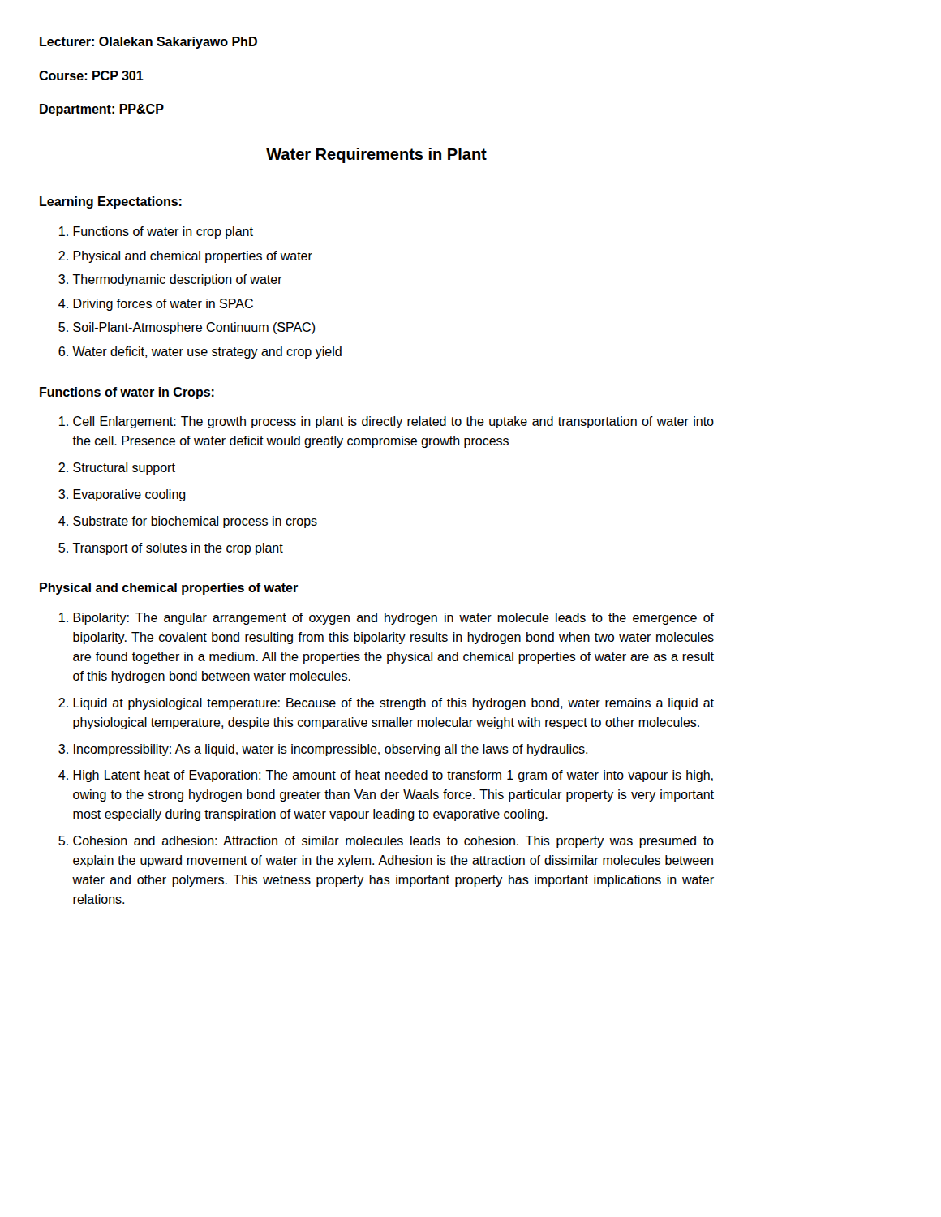Lecturer: Olalekan Sakariyawo PhD
Course: PCP 301
Department: PP&CP
Water Requirements in Plant
Learning Expectations:
Functions of water in crop plant
Physical and chemical properties of water
Thermodynamic description of water
Driving forces of water in SPAC
Soil-Plant-Atmosphere Continuum (SPAC)
Water deficit, water use strategy and crop yield
Functions of water in Crops:
Cell Enlargement: The growth process in plant is directly related to the uptake and transportation of water into the cell. Presence of water deficit would greatly compromise growth process
Structural support
Evaporative cooling
Substrate for biochemical process in crops
Transport of solutes in the crop plant
Physical and chemical properties of water
Bipolarity: The angular arrangement of oxygen and hydrogen in water molecule leads to the emergence of bipolarity. The covalent bond resulting from this bipolarity results in hydrogen bond when two water molecules are found together in a medium. All the properties the physical and chemical properties of water are as a result of this hydrogen bond between water molecules.
Liquid at physiological temperature: Because of the strength of this hydrogen bond, water remains a liquid at physiological temperature, despite this comparative smaller molecular weight with respect to other molecules.
Incompressibility: As a liquid, water is incompressible, observing all the laws of hydraulics.
High Latent heat of Evaporation: The amount of heat needed to transform 1 gram of water into vapour is high, owing to the strong hydrogen bond greater than Van der Waals force. This particular property is very important most especially during transpiration of water vapour leading to evaporative cooling.
Cohesion and adhesion: Attraction of similar molecules leads to cohesion. This property was presumed to explain the upward movement of water in the xylem. Adhesion is the attraction of dissimilar molecules between water and other polymers. This wetness property has important property has important implications in water relations.